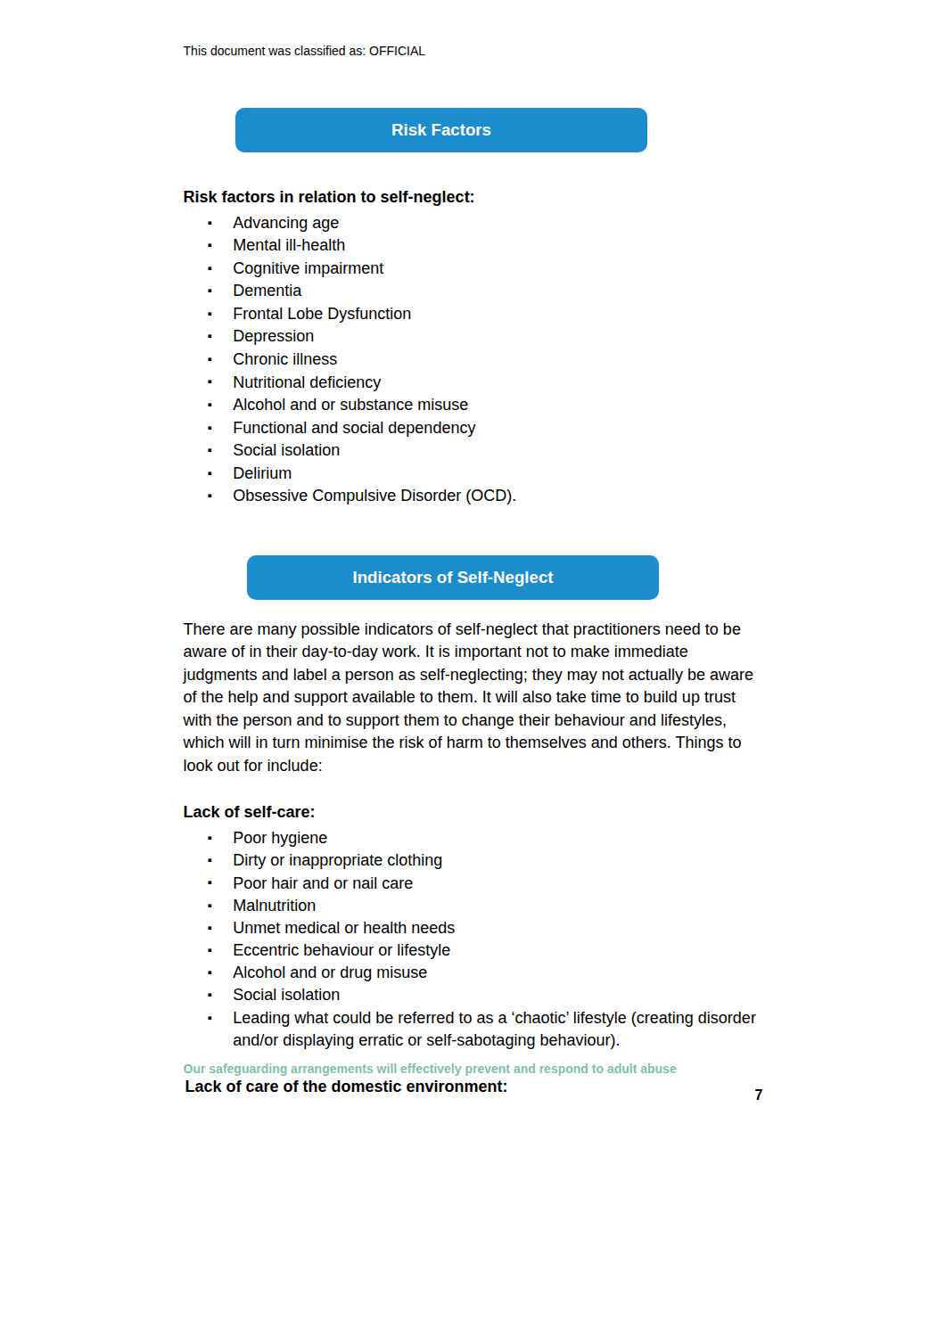This document was classified as: OFFICIAL
Risk Factors
Risk factors in relation to self-neglect:
Advancing age
Mental ill-health
Cognitive impairment
Dementia
Frontal Lobe Dysfunction
Depression
Chronic illness
Nutritional deficiency
Alcohol and or substance misuse
Functional and social dependency
Social isolation
Delirium
Obsessive Compulsive Disorder (OCD).
Indicators of Self-Neglect
There are many possible indicators of self-neglect that practitioners need to be aware of in their day-to-day work. It is important not to make immediate judgments and label a person as self-neglecting; they may not actually be aware of the help and support available to them. It will also take time to build up trust with the person and to support them to change their behaviour and lifestyles, which will in turn minimise the risk of harm to themselves and others. Things to look out for include:
Lack of self-care:
Poor hygiene
Dirty or inappropriate clothing
Poor hair and or nail care
Malnutrition
Unmet medical or health needs
Eccentric behaviour or lifestyle
Alcohol and or drug misuse
Social isolation
Leading what could be referred to as a ‘chaotic’ lifestyle (creating disorder and/or displaying erratic or self-sabotaging behaviour).
Lack of care of the domestic environment:
Our safeguarding arrangements will effectively prevent and respond to adult abuse
7